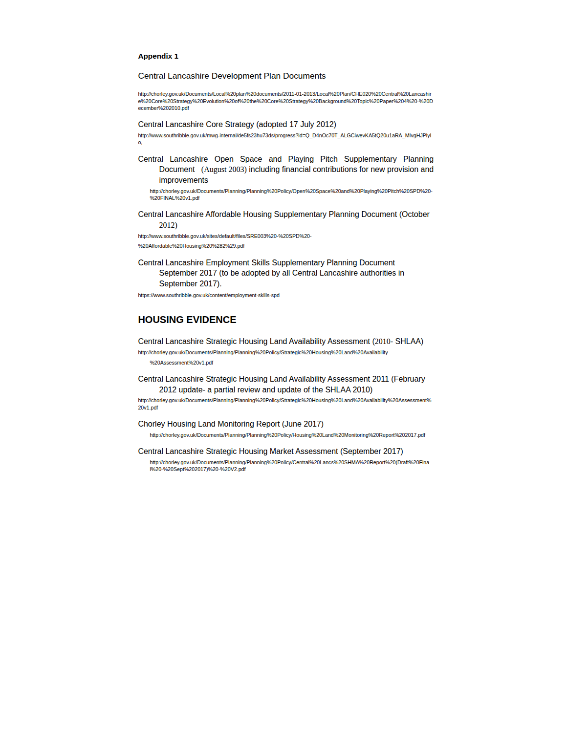Appendix 1
Central Lancashire Development Plan Documents
http://chorley.gov.uk/Documents/Local%20plan%20documents/2011-01-2013/Local%20Plan/CHE020%20Central%20Lancashire%20Core%20Strategy%20Evolution%20of%20the%20Core%20Strategy%20Background%20Topic%20Paper%204%20-%20December%202010.pdf
Central Lancashire Core Strategy (adopted 17 July 2012)
http://www.southribble.gov.uk/mwg-internal/de5fs23hu73ds/progress?id=Q_D4nOc70T_ALGCiwevKA5tQ20u1aRA_MIvgHJPlyIo,
Central Lancashire Open Space and Playing Pitch Supplementary Planning Document (August 2003) including financial contributions for new provision and improvements
http://chorley.gov.uk/Documents/Planning/Planning%20Policy/Open%20Space%20and%20Playing%20Pitch%20SPD%20-%20FINAL%20v1.pdf
Central Lancashire Affordable Housing Supplementary Planning Document (October 2012)
http://www.southribble.gov.uk/sites/default/files/SRE003%20-%20SPD%20-
%20Affordable%20Housing%20%282%29.pdf
Central Lancashire Employment Skills Supplementary Planning Document September 2017 (to be adopted by all Central Lancashire authorities in September 2017).
https://www.southribble.gov.uk/content/employment-skills-spd
HOUSING EVIDENCE
Central Lancashire Strategic Housing Land Availability Assessment (2010- SHLAA)
http://chorley.gov.uk/Documents/Planning/Planning%20Policy/Strategic%20Housing%20Land%20Availability
%20Assessment%20v1.pdf
Central Lancashire Strategic Housing Land Availability Assessment 2011 (February 2012 update- a partial review and update of the SHLAA 2010)
http://chorley.gov.uk/Documents/Planning/Planning%20Policy/Strategic%20Housing%20Land%20Availability%20Assessment%20v1.pdf
Chorley Housing Land Monitoring Report (June 2017)
http://chorley.gov.uk/Documents/Planning/Planning%20Policy/Housing%20Land%20Monitoring%20Report%202017.pdf
Central Lancashire Strategic Housing Market Assessment (September 2017)
http://chorley.gov.uk/Documents/Planning/Planning%20Policy/Central%20Lancs%20SHMA%20Report%20(Draft%20Final%20-%20Sept%202017)%20-%20V2.pdf